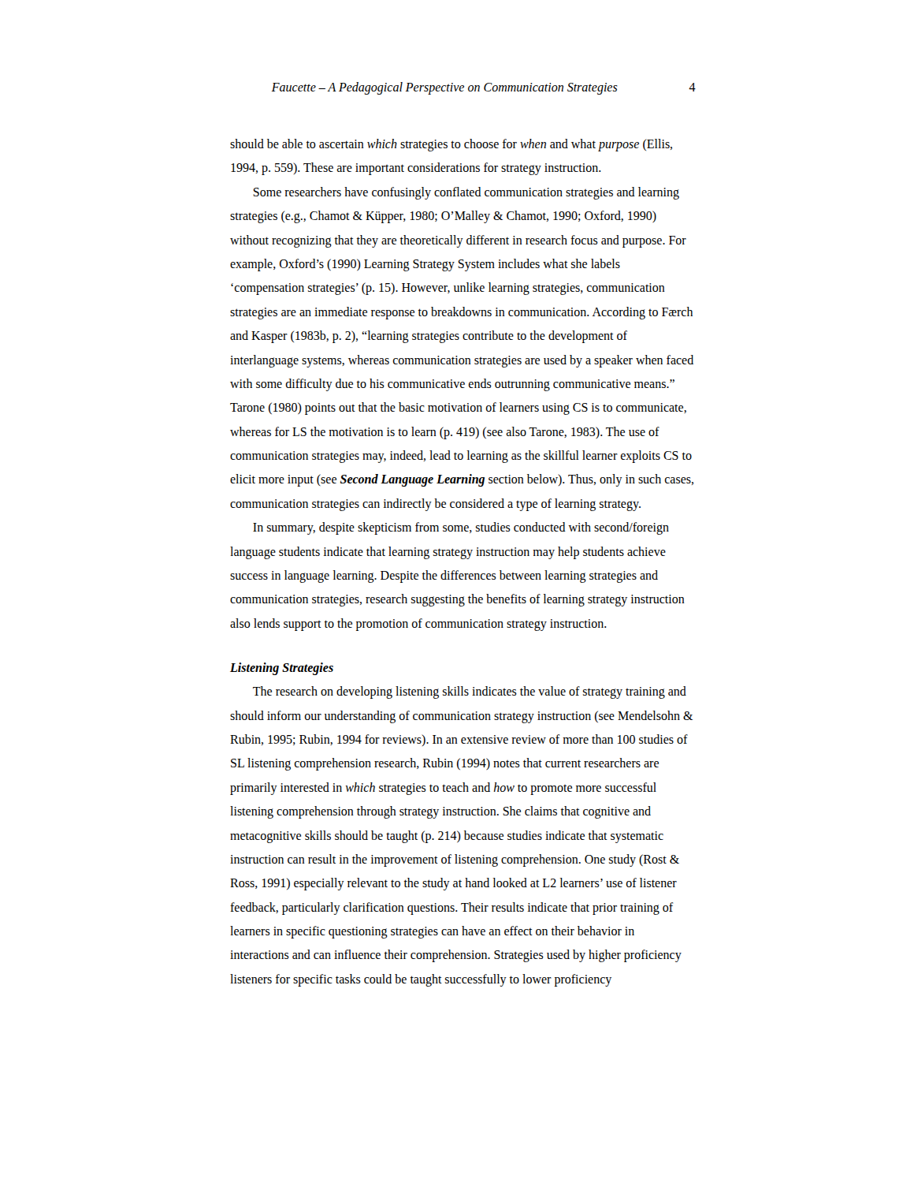Faucette – A Pedagogical Perspective on Communication Strategies 4
should be able to ascertain which strategies to choose for when and what purpose (Ellis, 1994, p. 559). These are important considerations for strategy instruction.
Some researchers have confusingly conflated communication strategies and learning strategies (e.g., Chamot & Küpper, 1980; O’Malley & Chamot, 1990; Oxford, 1990) without recognizing that they are theoretically different in research focus and purpose. For example, Oxford’s (1990) Learning Strategy System includes what she labels ‘compensation strategies’ (p. 15). However, unlike learning strategies, communication strategies are an immediate response to breakdowns in communication. According to Færch and Kasper (1983b, p. 2), “learning strategies contribute to the development of interlanguage systems, whereas communication strategies are used by a speaker when faced with some difficulty due to his communicative ends outrunning communicative means.” Tarone (1980) points out that the basic motivation of learners using CS is to communicate, whereas for LS the motivation is to learn (p. 419) (see also Tarone, 1983). The use of communication strategies may, indeed, lead to learning as the skillful learner exploits CS to elicit more input (see Second Language Learning section below). Thus, only in such cases, communication strategies can indirectly be considered a type of learning strategy.
In summary, despite skepticism from some, studies conducted with second/foreign language students indicate that learning strategy instruction may help students achieve success in language learning. Despite the differences between learning strategies and communication strategies, research suggesting the benefits of learning strategy instruction also lends support to the promotion of communication strategy instruction.
Listening Strategies
The research on developing listening skills indicates the value of strategy training and should inform our understanding of communication strategy instruction (see Mendelsohn & Rubin, 1995; Rubin, 1994 for reviews). In an extensive review of more than 100 studies of SL listening comprehension research, Rubin (1994) notes that current researchers are primarily interested in which strategies to teach and how to promote more successful listening comprehension through strategy instruction. She claims that cognitive and metacognitive skills should be taught (p. 214) because studies indicate that systematic instruction can result in the improvement of listening comprehension. One study (Rost & Ross, 1991) especially relevant to the study at hand looked at L2 learners’ use of listener feedback, particularly clarification questions. Their results indicate that prior training of learners in specific questioning strategies can have an effect on their behavior in interactions and can influence their comprehension. Strategies used by higher proficiency listeners for specific tasks could be taught successfully to lower proficiency